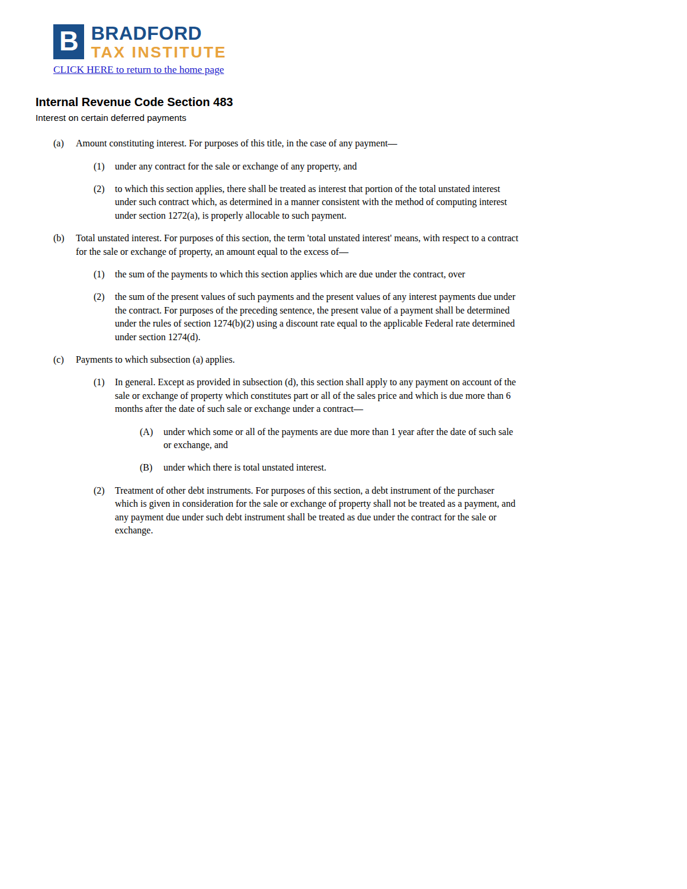B
BRADFORD
TAX INSTITUTE
CLICK HERE to return to the home page
Internal Revenue Code Section 483
Interest on certain deferred payments
(a)
Amount constituting interest. For purposes of this title, in the case of any payment—
(1)
under any contract for the sale or exchange of any property, and
(2)
to which this section applies, there shall be treated as interest that portion of the total unstated interest under such contract which, as determined in a manner consistent with the method of computing interest under section 1272(a), is properly allocable to such payment.
(b)
Total unstated interest. For purposes of this section, the term 'total unstated interest' means, with respect to a contract for the sale or exchange of property, an amount equal to the excess of—
(1)
the sum of the payments to which this section applies which are due under the contract, over
(2)
the sum of the present values of such payments and the present values of any interest payments due under the contract. For purposes of the preceding sentence, the present value of a payment shall be determined under the rules of section 1274(b)(2) using a discount rate equal to the applicable Federal rate determined under section 1274(d).
(c)
Payments to which subsection (a) applies.
(1)
In general. Except as provided in subsection (d), this section shall apply to any payment on account of the sale or exchange of property which constitutes part or all of the sales price and which is due more than 6 months after the date of such sale or exchange under a contract—
(A)
under which some or all of the payments are due more than 1 year after the date of such sale or exchange, and
(B)
under which there is total unstated interest.
(2)
Treatment of other debt instruments. For purposes of this section, a debt instrument of the purchaser which is given in consideration for the sale or exchange of property shall not be treated as a payment, and any payment due under such debt instrument shall be treated as due under the contract for the sale or exchange.